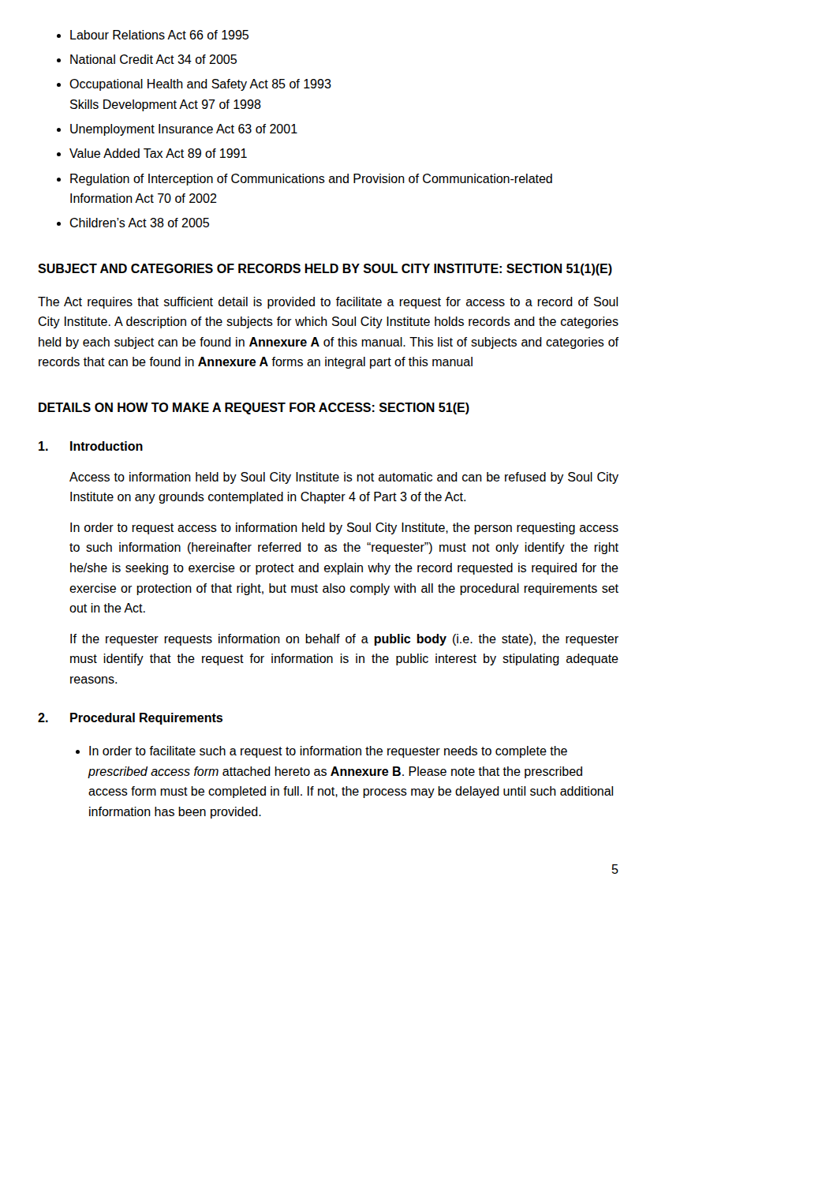Labour Relations Act 66 of 1995
National Credit Act 34 of 2005
Occupational Health and Safety Act 85 of 1993
Skills Development Act 97 of 1998
Unemployment Insurance Act 63 of 2001
Value Added Tax Act 89 of 1991
Regulation of Interception of Communications and Provision of Communication-related Information Act 70 of 2002
Children’s Act 38 of 2005
Subject and Categories of Records Held by Soul City Institute: Section 51(1)(e)
The Act requires that sufficient detail is provided to facilitate a request for access to a record of Soul City Institute. A description of the subjects for which Soul City Institute holds records and the categories held by each subject can be found in Annexure A of this manual. This list of subjects and categories of records that can be found in Annexure A forms an integral part of this manual
Details on How to Make a Request for Access: Section 51(e)
1. Introduction
Access to information held by Soul City Institute is not automatic and can be refused by Soul City Institute on any grounds contemplated in Chapter 4 of Part 3 of the Act.
In order to request access to information held by Soul City Institute, the person requesting access to such information (hereinafter referred to as the “requester”) must not only identify the right he/she is seeking to exercise or protect and explain why the record requested is required for the exercise or protection of that right, but must also comply with all the procedural requirements set out in the Act.
If the requester requests information on behalf of a public body (i.e. the state), the requester must identify that the request for information is in the public interest by stipulating adequate reasons.
2. Procedural Requirements
In order to facilitate such a request to information the requester needs to complete the prescribed access form attached hereto as Annexure B. Please note that the prescribed access form must be completed in full. If not, the process may be delayed until such additional information has been provided.
5